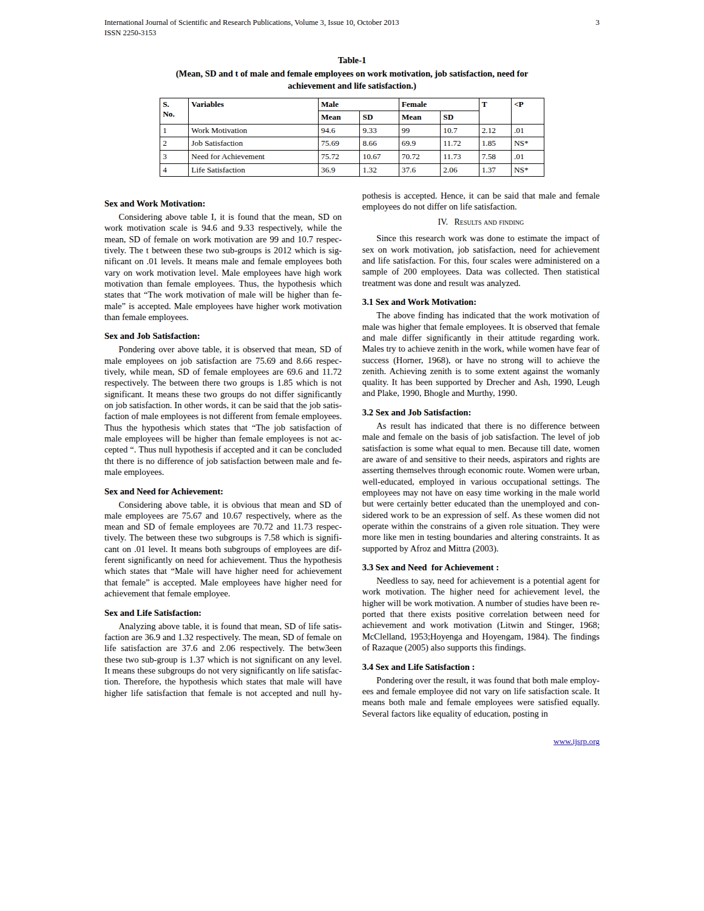International Journal of Scientific and Research Publications, Volume 3, Issue 10, October 2013
ISSN 2250-3153
3
Table-1 (Mean, SD and t of male and female employees on work motivation, job satisfaction, need for achievement and life satisfaction.)
| S. No. | Variables | Male | Female | T | <P |
| --- | --- | --- | --- | --- | --- |
| Mean | SD | Mean | SD |
| 1 | Work Motivation | 94.6 | 9.33 | 99 | 10.7 | 2.12 | .01 |
| 2 | Job Satisfaction | 75.69 | 8.66 | 69.9 | 11.72 | 1.85 | NS* |
| 3 | Need for Achievement | 75.72 | 10.67 | 70.72 | 11.73 | 7.58 | .01 |
| 4 | Life Satisfaction | 36.9 | 1.32 | 37.6 | 2.06 | 1.37 | NS* |
Sex and Work Motivation:
Considering above table I, it is found that the mean, SD on work motivation scale is 94.6 and 9.33 respectively, while the mean, SD of female on work motivation are 99 and 10.7 respectively. The t between these two sub-groups is 2012 which is significant on .01 levels. It means male and female employees both vary on work motivation level. Male employees have high work motivation than female employees. Thus, the hypothesis which states that “The work motivation of male will be higher than female” is accepted. Male employees have higher work motivation than female employees.
Sex and Job Satisfaction:
Pondering over above table, it is observed that mean, SD of male employees on job satisfaction are 75.69 and 8.66 respectively, while mean, SD of female employees are 69.6 and 11.72 respectively. The between there two groups is 1.85 which is not significant. It means these two groups do not differ significantly on job satisfaction. In other words, it can be said that the job satisfaction of male employees is not different from female employees. Thus the hypothesis which states that “The job satisfaction of male employees will be higher than female employees is not accepted “. Thus null hypothesis if accepted and it can be concluded tht there is no difference of job satisfaction between male and female employees.
Sex and Need for Achievement:
Considering above table, it is obvious that mean and SD of male employees are 75.67 and 10.67 respectively, where as the mean and SD of female employees are 70.72 and 11.73 respectively. The between these two subgroups is 7.58 which is significant on .01 level. It means both subgroups of employees are different significantly on need for achievement. Thus the hypothesis which states that “Male will have higher need for achievement that female” is accepted. Male employees have higher need for achievement that female employee.
Sex and Life Satisfaction:
Analyzing above table, it is found that mean, SD of life satisfaction are 36.9 and 1.32 respectively. The mean, SD of female on life satisfaction are 37.6 and 2.06 respectively. The betw3een these two sub-group is 1.37 which is not significant on any level. It means these subgroups do not very significantly on life satisfaction. Therefore, the hypothesis which states that male will have higher life satisfaction that female is not accepted and null hypothesis is accepted. Hence, it can be said that male and female employees do not differ on life satisfaction.
IV. Results and finding
Since this research work was done to estimate the impact of sex on work motivation, job satisfaction, need for achievement and life satisfaction. For this, four scales were administered on a sample of 200 employees. Data was collected. Then statistical treatment was done and result was analyzed.
3.1 Sex and Work Motivation:
The above finding has indicated that the work motivation of male was higher that female employees. It is observed that female and male differ significantly in their attitude regarding work. Males try to achieve zenith in the work, while women have fear of success (Horner, 1968), or have no strong will to achieve the zenith. Achieving zenith is to some extent against the womanly quality. It has been supported by Drecher and Ash, 1990, Leugh and Plake, 1990, Bhogle and Murthy, 1990.
3.2 Sex and Job Satisfaction:
As result has indicated that there is no difference between male and female on the basis of job satisfaction. The level of job satisfaction is some what equal to men. Because till date, women are aware of and sensitive to their needs, aspirators and rights are asserting themselves through economic route. Women were urban, well-educated, employed in various occupational settings. The employees may not have on easy time working in the male world but were certainly better educated than the unemployed and considered work to be an expression of self. As these women did not operate within the constrains of a given role situation. They were more like men in testing boundaries and altering constraints. It as supported by Afroz and Mittra (2003).
3.3 Sex and Need for Achievement :
Needless to say, need for achievement is a potential agent for work motivation. The higher need for achievement level, the higher will be work motivation. A number of studies have been reported that there exists positive correlation between need for achievement and work motivation (Litwin and Stinger, 1968; McClelland, 1953;Hoyenga and Hoyengam, 1984). The findings of Razaque (2005) also supports this findings.
3.4 Sex and Life Satisfaction :
Pondering over the result, it was found that both male employees and female employee did not vary on life satisfaction scale. It means both male and female employees were satisfied equally. Several factors like equality of education, posting in
www.ijsrp.org